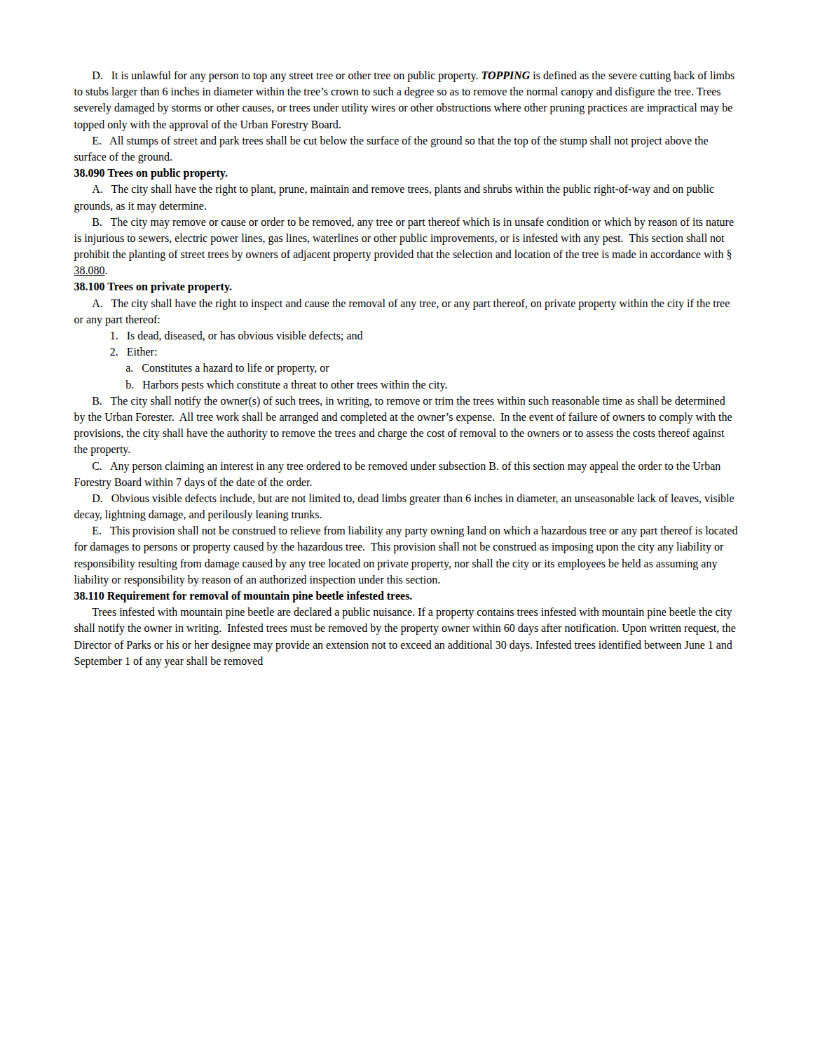D. It is unlawful for any person to top any street tree or other tree on public property. TOPPING is defined as the severe cutting back of limbs to stubs larger than 6 inches in diameter within the tree’s crown to such a degree so as to remove the normal canopy and disfigure the tree. Trees severely damaged by storms or other causes, or trees under utility wires or other obstructions where other pruning practices are impractical may be topped only with the approval of the Urban Forestry Board.
E. All stumps of street and park trees shall be cut below the surface of the ground so that the top of the stump shall not project above the surface of the ground.
38.090 Trees on public property.
A. The city shall have the right to plant, prune, maintain and remove trees, plants and shrubs within the public right-of-way and on public grounds, as it may determine.
B. The city may remove or cause or order to be removed, any tree or part thereof which is in unsafe condition or which by reason of its nature is injurious to sewers, electric power lines, gas lines, waterlines or other public improvements, or is infested with any pest. This section shall not prohibit the planting of street trees by owners of adjacent property provided that the selection and location of the tree is made in accordance with § 38.080.
38.100 Trees on private property.
A. The city shall have the right to inspect and cause the removal of any tree, or any part thereof, on private property within the city if the tree or any part thereof:
1. Is dead, diseased, or has obvious visible defects; and
2. Either:
a. Constitutes a hazard to life or property, or
b. Harbors pests which constitute a threat to other trees within the city.
B. The city shall notify the owner(s) of such trees, in writing, to remove or trim the trees within such reasonable time as shall be determined by the Urban Forester. All tree work shall be arranged and completed at the owner’s expense. In the event of failure of owners to comply with the provisions, the city shall have the authority to remove the trees and charge the cost of removal to the owners or to assess the costs thereof against the property.
C. Any person claiming an interest in any tree ordered to be removed under subsection B. of this section may appeal the order to the Urban Forestry Board within 7 days of the date of the order.
D. Obvious visible defects include, but are not limited to, dead limbs greater than 6 inches in diameter, an unseasonable lack of leaves, visible decay, lightning damage, and perilously leaning trunks.
E. This provision shall not be construed to relieve from liability any party owning land on which a hazardous tree or any part thereof is located for damages to persons or property caused by the hazardous tree. This provision shall not be construed as imposing upon the city any liability or responsibility resulting from damage caused by any tree located on private property, nor shall the city or its employees be held as assuming any liability or responsibility by reason of an authorized inspection under this section.
38.110 Requirement for removal of mountain pine beetle infested trees.
Trees infested with mountain pine beetle are declared a public nuisance. If a property contains trees infested with mountain pine beetle the city shall notify the owner in writing. Infested trees must be removed by the property owner within 60 days after notification. Upon written request, the Director of Parks or his or her designee may provide an extension not to exceed an additional 30 days. Infested trees identified between June 1 and September 1 of any year shall be removed